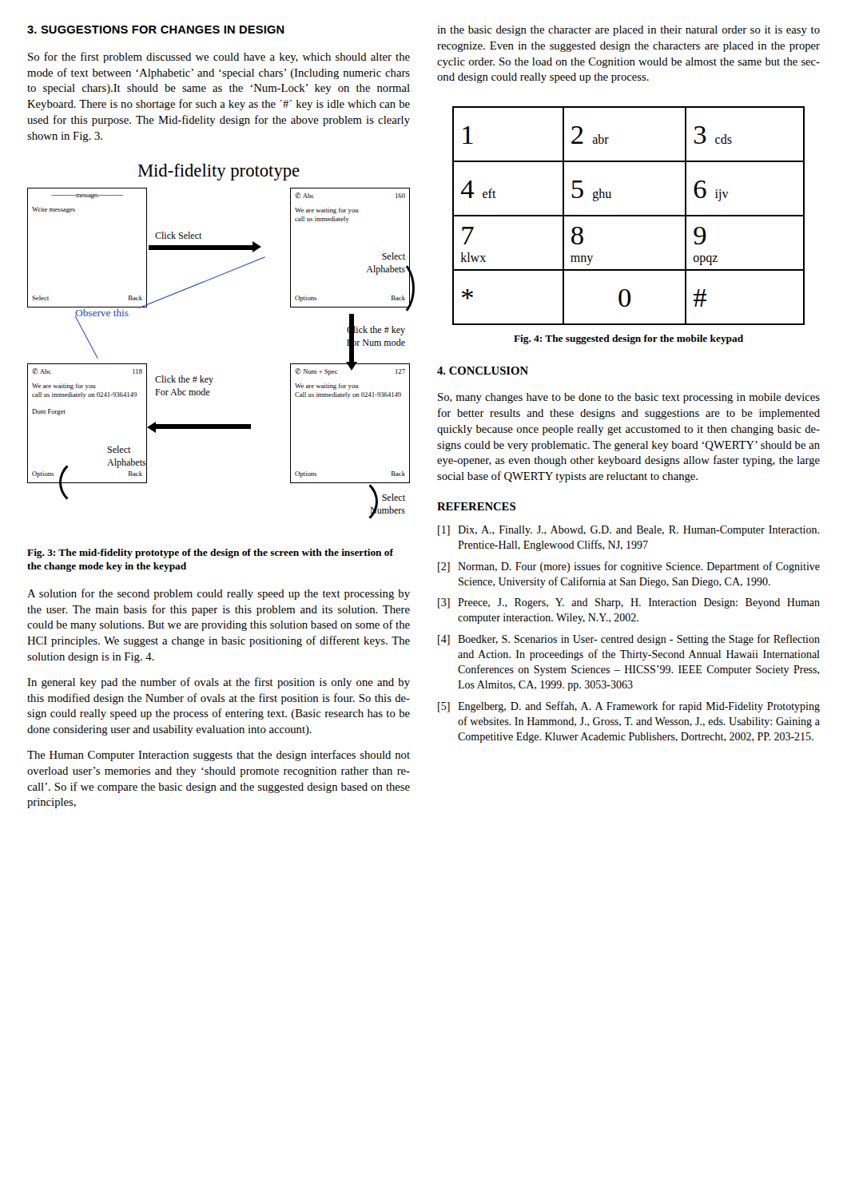3. SUGGESTIONS FOR CHANGES IN DESIGN
So for the first problem discussed we could have a key, which should alter the mode of text between ‘Alphabetic’ and ‘special chars’ (Including numeric chars to special chars).It should be same as the ‘Num-Lock’ key on the normal Keyboard. There is no shortage for such a key as the ´#´ key is idle which can be used for this purpose. The Mid-fidelity design for the above problem is clearly shown in Fig. 3.
Mid-fidelity prototype
-------------messages-------------
Write messages
Select Back
✆ Abc 160
We are waiting for you
call us immediately
Options Back
✆ Abc 118
We are waiting for you
call us immediately on 0241-9364149
Dont Forget
Options Back
✆ Num + Spec 127
We are waiting for you
Call us immediately on 0241-9364149
Options Back
Click Select
Select
Alphabets
Click the # key
For Num mode
Click the # key
For Abc mode
Select
Alphabets
Select
Numbers
Observe this
Fig. 3: The mid-fidelity prototype of the design of the screen with the insertion of the change mode key in the keypad
A solution for the second problem could really speed up the text processing by the user. The main basis for this paper is this problem and its solution. There could be many solutions. But we are providing this solution based on some of the HCI principles. We suggest a change in basic positioning of different keys. The solution design is in Fig. 4.
In general key pad the number of ovals at the first position is only one and by this modified design the Number of ovals at the first position is four. So this design could really speed up the process of entering text. (Basic research has to be done considering user and usability evaluation into account).
The Human Computer Interaction suggests that the design interfaces should not overload user’s memories and they ‘should promote recognition rather than recall’. So if we compare the basic design and the suggested design based on these principles,
in the basic design the character are placed in their natural order so it is easy to recognize. Even in the suggested design the characters are placed in the proper cyclic order. So the load on the Cognition would be almost the same but the second design could really speed up the process.
| 1 | 2 abr | 3 cds |
| 4 eft | 5 ghu | 6 ijv |
| 7 klwx | 8 mny | 9 opqz |
| * | 0 | # |
Fig. 4: The suggested design for the mobile keypad
4. CONCLUSION
So, many changes have to be done to the basic text processing in mobile devices for better results and these designs and suggestions are to be implemented quickly because once people really get accustomed to it then changing basic designs could be very problematic. The general key board ‘QWERTY’ should be an eye-opener, as even though other keyboard designs allow faster typing, the large social base of QWERTY typists are reluctant to change.
REFERENCES
[1] Dix, A., Finally. J., Abowd, G.D. and Beale, R. Human-Computer Interaction. Prentice-Hall, Englewood Cliffs, NJ, 1997
[2] Norman, D. Four (more) issues for cognitive Science. Department of Cognitive Science, University of California at San Diego, San Diego, CA, 1990.
[3] Preece, J., Rogers, Y. and Sharp, H. Interaction Design: Beyond Human computer interaction. Wiley, N.Y., 2002.
[4] Boedker, S. Scenarios in User- centred design - Setting the Stage for Reflection and Action. In proceedings of the Thirty-Second Annual Hawaii International Conferences on System Sciences – HICSS’99. IEEE Computer Society Press, Los Almitos, CA, 1999. pp. 3053-3063
[5] Engelberg, D. and Seffah, A. A Framework for rapid Mid-Fidelity Prototyping of websites. In Hammond, J., Gross, T. and Wesson, J., eds. Usability: Gaining a Competitive Edge. Kluwer Academic Publishers, Dortrecht, 2002, PP. 203-215.